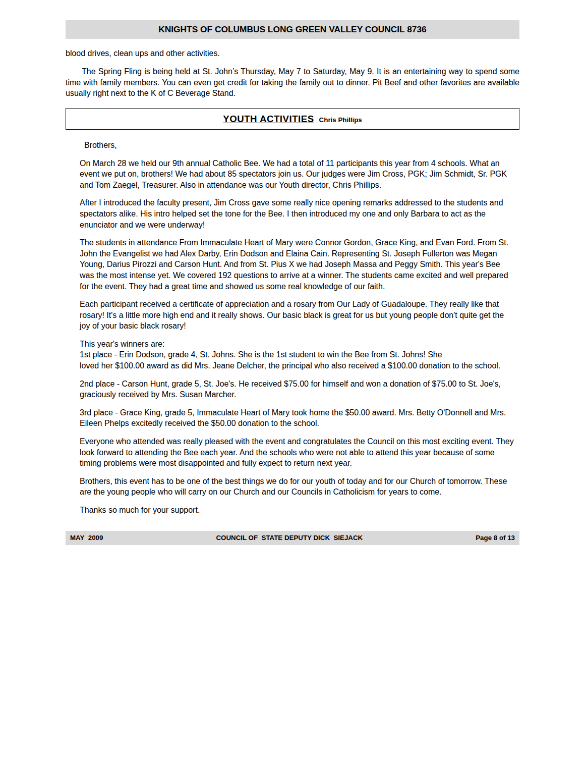KNIGHTS OF COLUMBUS LONG GREEN VALLEY COUNCIL 8736
blood drives, clean ups and other activities.
The Spring Fling is being held at St. John’s Thursday, May 7 to Saturday, May 9. It is an entertaining way to spend some time with family members. You can even get credit for taking the family out to dinner. Pit Beef and other favorites are available usually right next to the K of C Beverage Stand.
YOUTH ACTIVITIES Chris Phillips
Brothers,
On March 28 we held our 9th annual Catholic Bee. We had a total of 11 participants this year from 4 schools. What an event we put on, brothers! We had about 85 spectators join us. Our judges were Jim Cross, PGK; Jim Schmidt, Sr. PGK and Tom Zaegel, Treasurer. Also in attendance was our Youth director, Chris Phillips.
After I introduced the faculty present, Jim Cross gave some really nice opening remarks addressed to the students and spectators alike. His intro helped set the tone for the Bee. I then introduced my one and only Barbara to act as the enunciator and we were underway!
The students in attendance From Immaculate Heart of Mary were Connor Gordon, Grace King, and Evan Ford. From St. John the Evangelist we had Alex Darby, Erin Dodson and Elaina Cain. Representing St. Joseph Fullerton was Megan Young, Darius Pirozzi and Carson Hunt. And from St. Pius X we had Joseph Massa and Peggy Smith. This year's Bee was the most intense yet. We covered 192 questions to arrive at a winner. The students came excited and well prepared for the event. They had a great time and showed us some real knowledge of our faith.
Each participant received a certificate of appreciation and a rosary from Our Lady of Guadaloupe. They really like that rosary! It's a little more high end and it really shows. Our basic black is great for us but young people don't quite get the joy of your basic black rosary!
This year's winners are:
1st place - Erin Dodson, grade 4, St. Johns. She is the 1st student to win the Bee from St. Johns! She
loved her $100.00 award as did Mrs. Jeane Delcher, the principal who also received a $100.00 donation to the school.
2nd place - Carson Hunt, grade 5, St. Joe's. He received $75.00 for himself and won a donation of $75.00 to St. Joe's, graciously received by Mrs. Susan Marcher.
3rd place - Grace King, grade 5, Immaculate Heart of Mary took home the $50.00 award. Mrs. Betty O'Donnell and Mrs. Eileen Phelps excitedly received the $50.00 donation to the school.
Everyone who attended was really pleased with the event and congratulates the Council on this most exciting event. They look forward to attending the Bee each year. And the schools who were not able to attend this year because of some timing problems were most disappointed and fully expect to return next year.
Brothers, this event has to be one of the best things we do for our youth of today and for our Church of tomorrow. These are the young people who will carry on our Church and our Councils in Catholicism for years to come.
Thanks so much for your support.
MAY 2009 COUNCIL OF STATE DEPUTY DICK SIEJACK Page 8 of 13